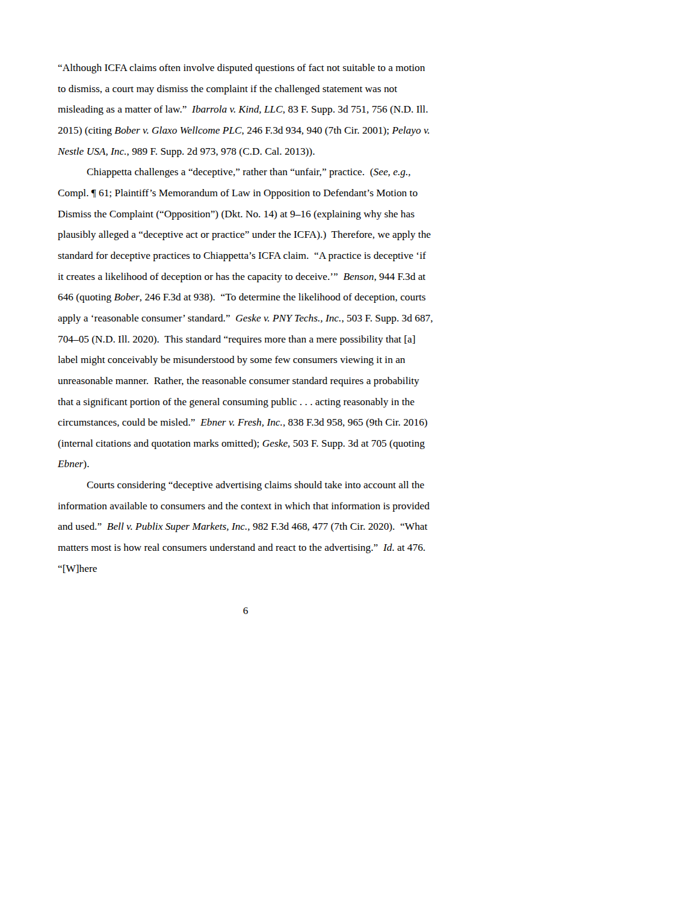“Although ICFA claims often involve disputed questions of fact not suitable to a motion to dismiss, a court may dismiss the complaint if the challenged statement was not misleading as a matter of law.” Ibarrola v. Kind, LLC, 83 F. Supp. 3d 751, 756 (N.D. Ill. 2015) (citing Bober v. Glaxo Wellcome PLC, 246 F.3d 934, 940 (7th Cir. 2001); Pelayo v. Nestle USA, Inc., 989 F. Supp. 2d 973, 978 (C.D. Cal. 2013)).
Chiappetta challenges a “deceptive,” rather than “unfair,” practice. (See, e.g., Compl. ¶ 61; Plaintiff’s Memorandum of Law in Opposition to Defendant’s Motion to Dismiss the Complaint (“Opposition”) (Dkt. No. 14) at 9–16 (explaining why she has plausibly alleged a “deceptive act or practice” under the ICFA).) Therefore, we apply the standard for deceptive practices to Chiappetta’s ICFA claim. “A practice is deceptive ‘if it creates a likelihood of deception or has the capacity to deceive.’” Benson, 944 F.3d at 646 (quoting Bober, 246 F.3d at 938). “To determine the likelihood of deception, courts apply a ‘reasonable consumer’ standard.” Geske v. PNY Techs., Inc., 503 F. Supp. 3d 687, 704–05 (N.D. Ill. 2020). This standard “requires more than a mere possibility that [a] label might conceivably be misunderstood by some few consumers viewing it in an unreasonable manner. Rather, the reasonable consumer standard requires a probability that a significant portion of the general consuming public . . . acting reasonably in the circumstances, could be misled.” Ebner v. Fresh, Inc., 838 F.3d 958, 965 (9th Cir. 2016) (internal citations and quotation marks omitted); Geske, 503 F. Supp. 3d at 705 (quoting Ebner).
Courts considering “deceptive advertising claims should take into account all the information available to consumers and the context in which that information is provided and used.” Bell v. Publix Super Markets, Inc., 982 F.3d 468, 477 (7th Cir. 2020). “What matters most is how real consumers understand and react to the advertising.” Id. at 476. “[W]here
6